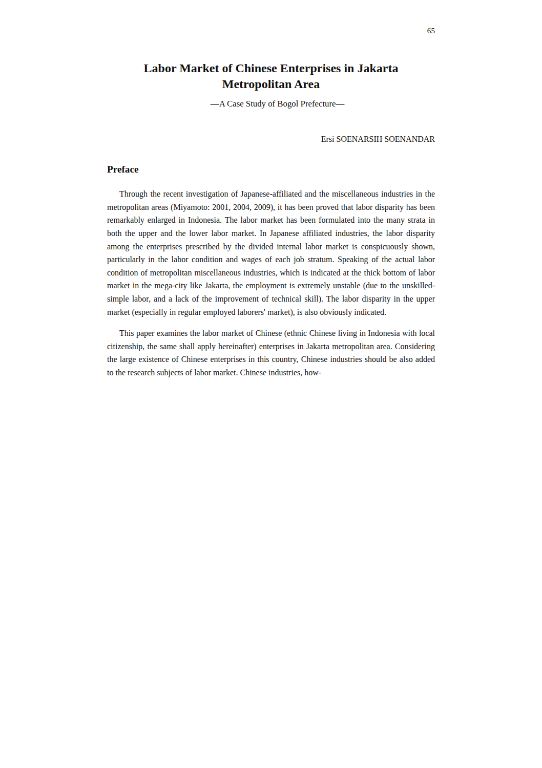65
Labor Market of Chinese Enterprises in Jakarta
Metropolitan Area
―A Case Study of Bogol Prefecture―
Ersi SOENARSIH SOENANDAR
Preface
Through the recent investigation of Japanese-affiliated and the miscellaneous industries in the metropolitan areas (Miyamoto: 2001, 2004, 2009), it has been proved that labor disparity has been remarkably enlarged in Indonesia. The labor market has been formulated into the many strata in both the upper and the lower labor market. In Japanese affiliated industries, the labor disparity among the enterprises prescribed by the divided internal labor market is conspicuously shown, particularly in the labor condition and wages of each job stratum. Speaking of the actual labor condition of metropolitan miscellaneous industries, which is indicated at the thick bottom of labor market in the mega-city like Jakarta, the employment is extremely unstable (due to the unskilled-simple labor, and a lack of the improvement of technical skill). The labor disparity in the upper market (especially in regular employed laborers' market), is also obviously indicated.
This paper examines the labor market of Chinese (ethnic Chinese living in Indonesia with local citizenship, the same shall apply hereinafter) enterprises in Jakarta metropolitan area. Considering the large existence of Chinese enterprises in this country, Chinese industries should be also added to the research subjects of labor market. Chinese industries, how-